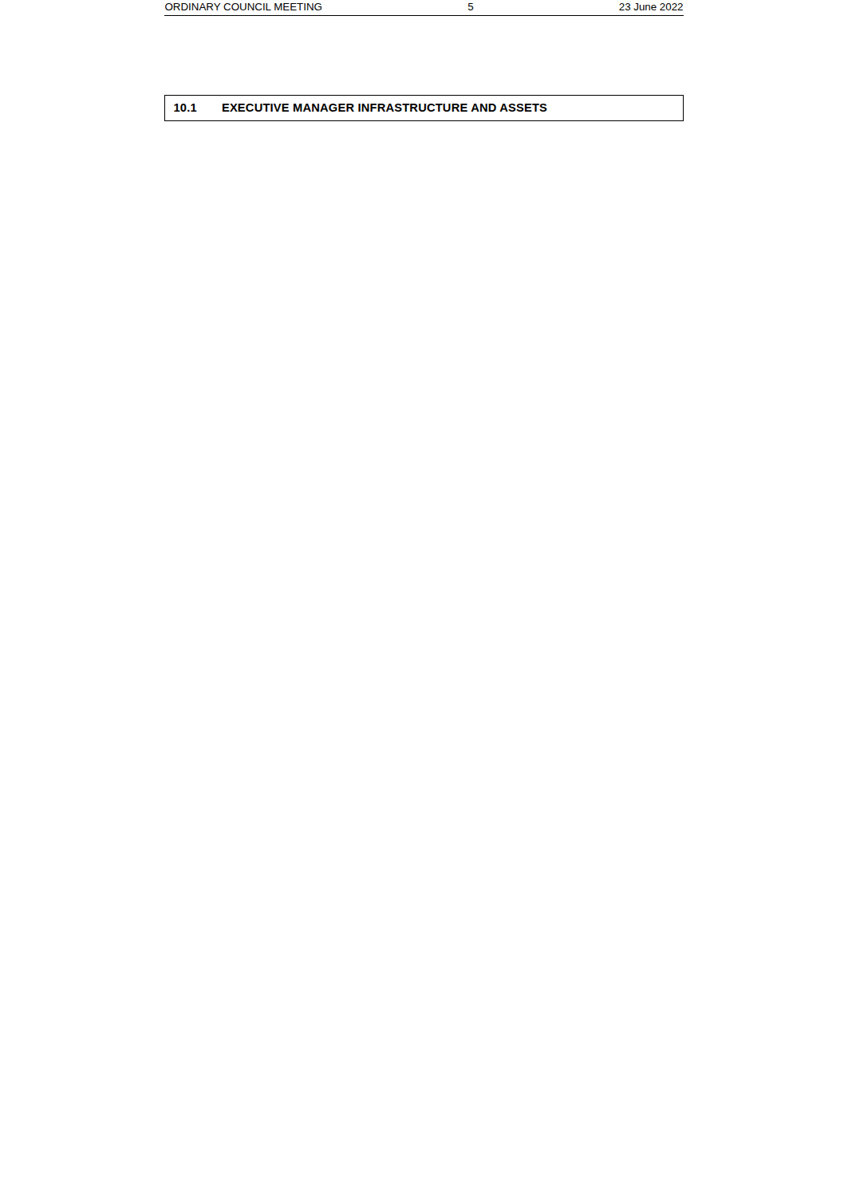ORDINARY COUNCIL MEETING
5
23 June 2022
10.1 EXECUTIVE MANAGER INFRASTRUCTURE AND ASSETS